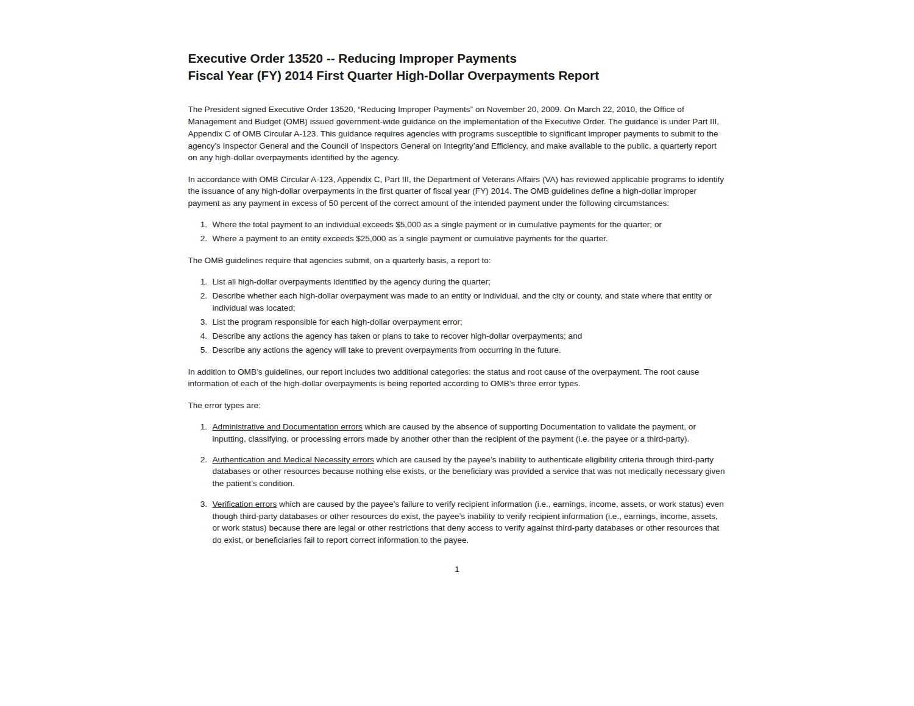Executive Order 13520 -- Reducing Improper Payments
Fiscal Year (FY) 2014 First Quarter High-Dollar Overpayments Report
The President signed Executive Order 13520, “Reducing Improper Payments” on November 20, 2009. On March 22, 2010, the Office of Management and Budget (OMB) issued government-wide guidance on the implementation of the Executive Order. The guidance is under Part III, Appendix C of OMB Circular A-123. This guidance requires agencies with programs susceptible to significant improper payments to submit to the agency’s Inspector General and the Council of Inspectors General on Integrity’and Efficiency, and make available to the public, a quarterly report on any high-dollar overpayments identified by the agency.
In accordance with OMB Circular A-123, Appendix C, Part III, the Department of Veterans Affairs (VA) has reviewed applicable programs to identify the issuance of any high-dollar overpayments in the first quarter of fiscal year (FY) 2014. The OMB guidelines define a high-dollar improper payment as any payment in excess of 50 percent of the correct amount of the intended payment under the following circumstances:
Where the total payment to an individual exceeds $5,000 as a single payment or in cumulative payments for the quarter; or
Where a payment to an entity exceeds $25,000 as a single payment or cumulative payments for the quarter.
The OMB guidelines require that agencies submit, on a quarterly basis, a report to:
List all high-dollar overpayments identified by the agency during the quarter;
Describe whether each high-dollar overpayment was made to an entity or individual, and the city or county, and state where that entity or individual was located;
List the program responsible for each high-dollar overpayment error;
Describe any actions the agency has taken or plans to take to recover high-dollar overpayments; and
Describe any actions the agency will take to prevent overpayments from occurring in the future.
In addition to OMB’s guidelines, our report includes two additional categories: the status and root cause of the overpayment. The root cause information of each of the high-dollar overpayments is being reported according to OMB’s three error types.
The error types are:
Administrative and Documentation errors which are caused by the absence of supporting Documentation to validate the payment, or inputting, classifying, or processing errors made by another other than the recipient of the payment (i.e. the payee or a third-party).
Authentication and Medical Necessity errors which are caused by the payee’s inability to authenticate eligibility criteria through third-party databases or other resources because nothing else exists, or the beneficiary was provided a service that was not medically necessary given the patient’s condition.
Verification errors which are caused by the payee’s failure to verify recipient information (i.e., earnings, income, assets, or work status) even though third-party databases or other resources do exist, the payee’s inability to verify recipient information (i.e., earnings, income, assets, or work status) because there are legal or other restrictions that deny access to verify against third-party databases or other resources that do exist, or beneficiaries fail to report correct information to the payee.
1